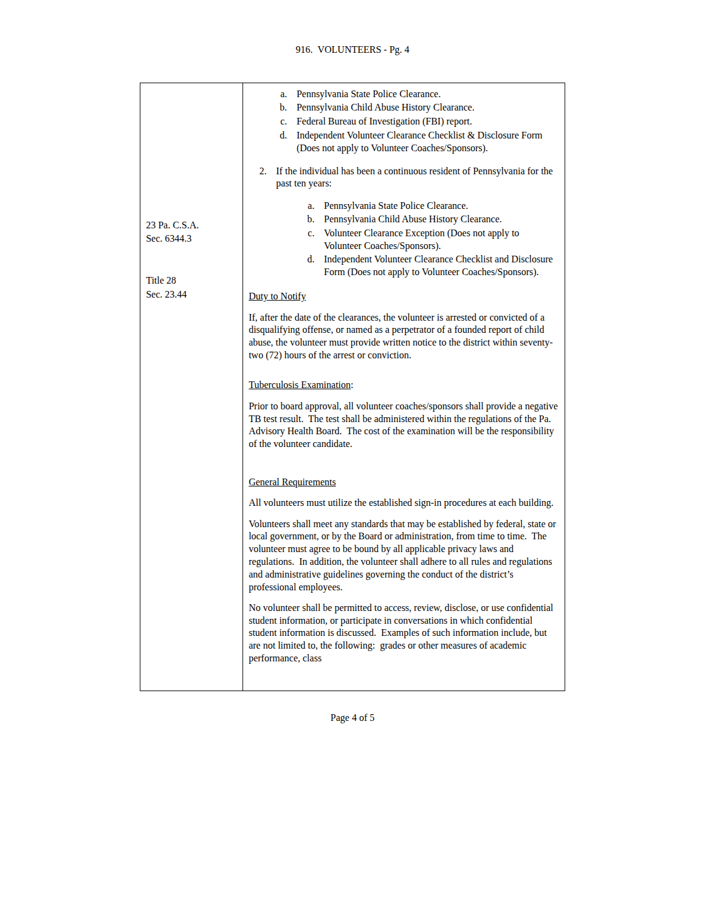916. VOLUNTEERS - Pg. 4
| 23 Pa. C.S.A. Sec. 6344.3 Title 28 Sec. 23.44 | Pennsylvania State Police Clearance. Pennsylvania Child Abuse History Clearance. Federal Bureau of Investigation (FBI) report. Independent Volunteer Clearance Checklist & Disclosure Form (Does not apply to Volunteer Coaches/Sponsors). If the individual has been a continuous resident of Pennsylvania for the past ten years: Pennsylvania State Police Clearance. Pennsylvania Child Abuse History Clearance. Volunteer Clearance Exception (Does not apply to Volunteer Coaches/Sponsors). Independent Volunteer Clearance Checklist and Disclosure Form (Does not apply to Volunteer Coaches/Sponsors). Duty to Notify If, after the date of the clearances, the volunteer is arrested or convicted of a disqualifying offense, or named as a perpetrator of a founded report of child abuse, the volunteer must provide written notice to the district within seventy-two (72) hours of the arrest or conviction. Tuberculosis Examination : Prior to board approval, all volunteer coaches/sponsors shall provide a negative TB test result. The test shall be administered within the regulations of the Pa. Advisory Health Board. The cost of the examination will be the responsibility of the volunteer candidate. General Requirements All volunteers must utilize the established sign-in procedures at each building. Volunteers shall meet any standards that may be established by federal, state or local government, or by the Board or administration, from time to time. The volunteer must agree to be bound by all applicable privacy laws and regulations. In addition, the volunteer shall adhere to all rules and regulations and administrative guidelines governing the conduct of the district’s professional employees. No volunteer shall be permitted to access, review, disclose, or use confidential student information, or participate in conversations in which confidential student information is discussed. Examples of such information include, but are not limited to, the following: grades or other measures of academic performance, class |
Page 4 of 5